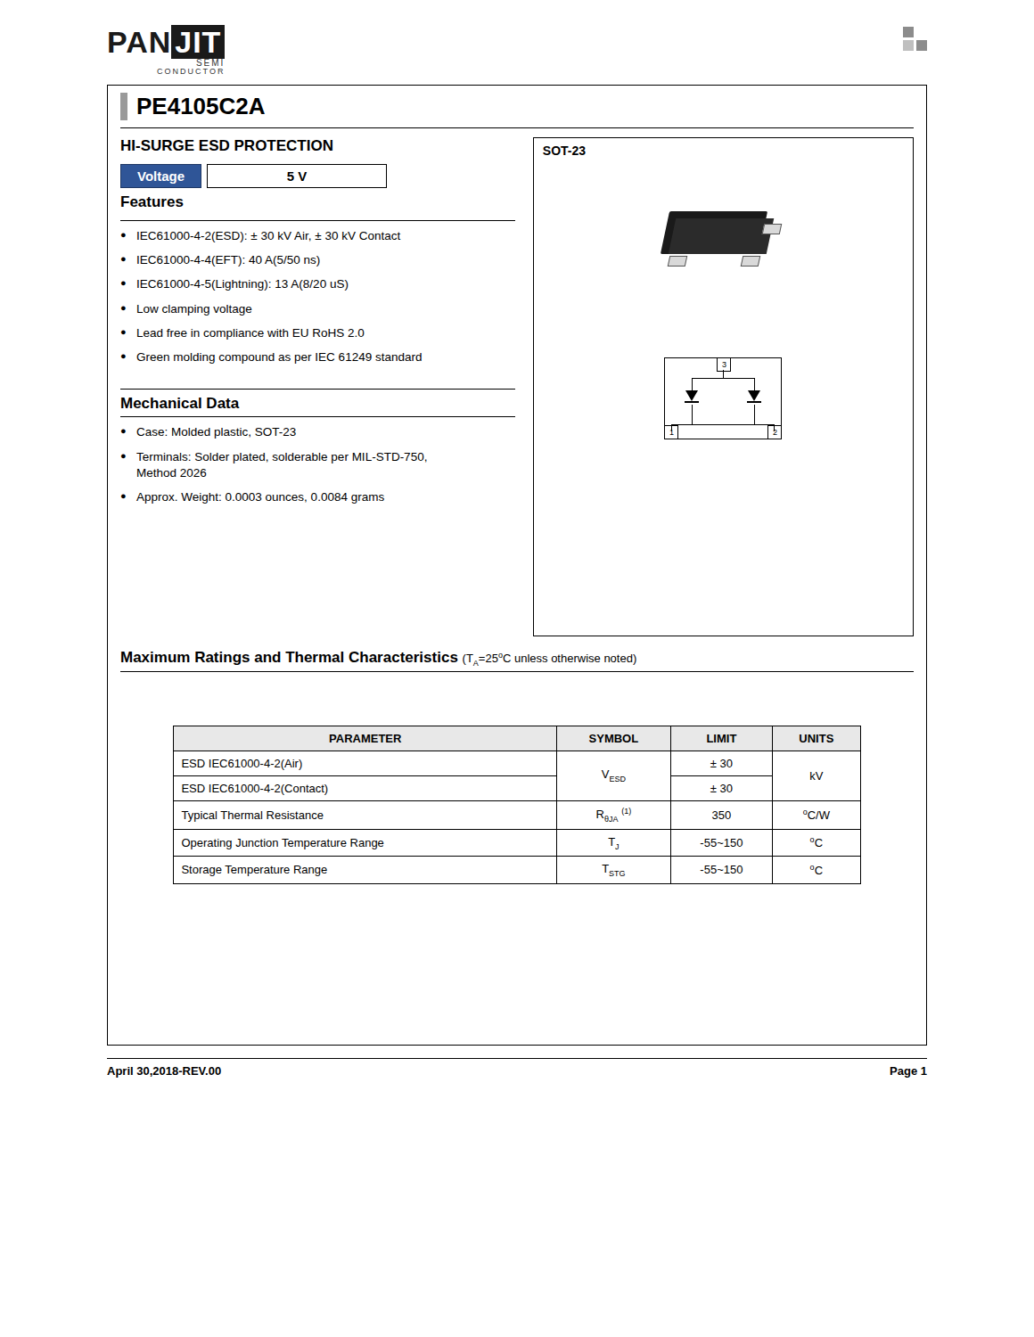PANJIT
SEMI
CONDUCTOR
PE4105C2A
HI-SURGE ESD PROTECTION
Voltage
5 V
Features
IEC61000-4-2(ESD): ± 30 kV Air, ± 30 kV Contact
IEC61000-4-4(EFT): 40 A(5/50 ns)
IEC61000-4-5(Lightning): 13 A(8/20 uS)
Low clamping voltage
Lead free in compliance with EU RoHS 2.0
Green molding compound as per IEC 61249 standard
Mechanical Data
Case: Molded plastic, SOT-23
Terminals: Solder plated, solderable per MIL-STD-750,
Method 2026
Approx. Weight: 0.0003 ounces, 0.0084 grams
SOT-23
3
1
2
Maximum Ratings and Thermal Characteristics (TA=25oC unless otherwise noted)
| PARAMETER | SYMBOL | LIMIT | UNITS |
| --- | --- | --- | --- |
| ESD IEC61000-4-2(Air) | V ESD | ± 30 | kV |
| ESD IEC61000-4-2(Contact) | ± 30 |
| Typical Thermal Resistance | R θJA (1) | 350 | o C/W |
| Operating Junction Temperature Range | T J | -55~150 | o C |
| Storage Temperature Range | T STG | -55~150 | o C |
April 30,2018-REV.00
Page 1